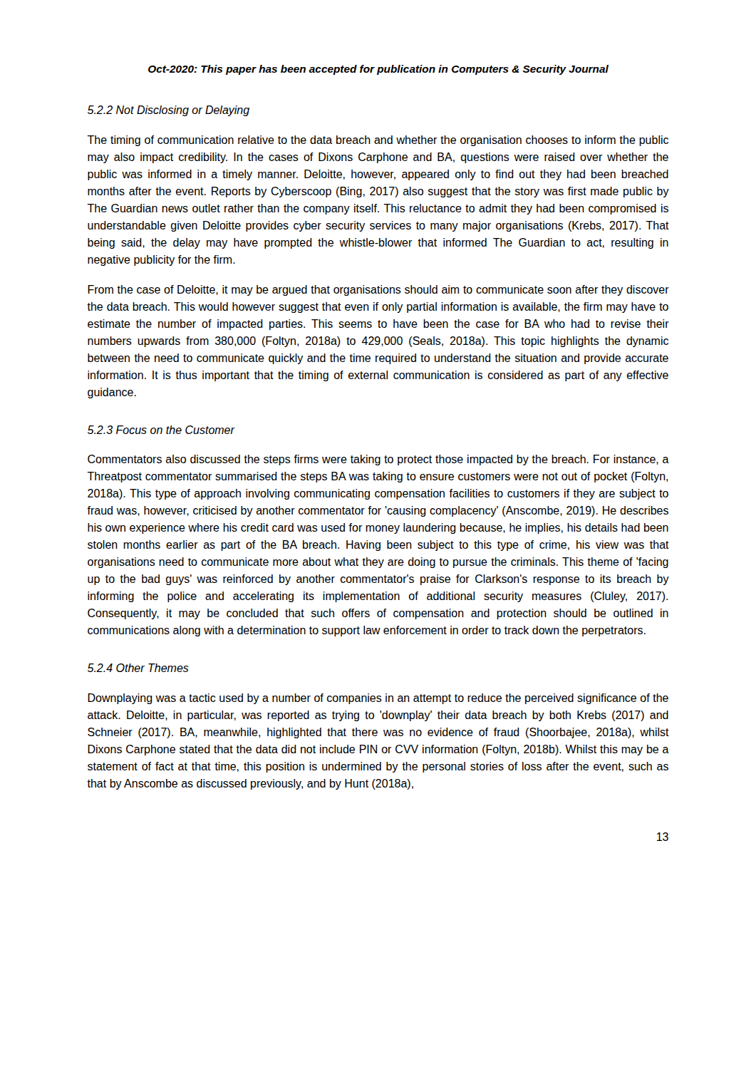Oct-2020: This paper has been accepted for publication in Computers & Security Journal
5.2.2 Not Disclosing or Delaying
The timing of communication relative to the data breach and whether the organisation chooses to inform the public may also impact credibility. In the cases of Dixons Carphone and BA, questions were raised over whether the public was informed in a timely manner. Deloitte, however, appeared only to find out they had been breached months after the event. Reports by Cyberscoop (Bing, 2017) also suggest that the story was first made public by The Guardian news outlet rather than the company itself. This reluctance to admit they had been compromised is understandable given Deloitte provides cyber security services to many major organisations (Krebs, 2017). That being said, the delay may have prompted the whistle-blower that informed The Guardian to act, resulting in negative publicity for the firm.
From the case of Deloitte, it may be argued that organisations should aim to communicate soon after they discover the data breach. This would however suggest that even if only partial information is available, the firm may have to estimate the number of impacted parties. This seems to have been the case for BA who had to revise their numbers upwards from 380,000 (Foltyn, 2018a) to 429,000 (Seals, 2018a). This topic highlights the dynamic between the need to communicate quickly and the time required to understand the situation and provide accurate information. It is thus important that the timing of external communication is considered as part of any effective guidance.
5.2.3 Focus on the Customer
Commentators also discussed the steps firms were taking to protect those impacted by the breach. For instance, a Threatpost commentator summarised the steps BA was taking to ensure customers were not out of pocket (Foltyn, 2018a). This type of approach involving communicating compensation facilities to customers if they are subject to fraud was, however, criticised by another commentator for 'causing complacency' (Anscombe, 2019). He describes his own experience where his credit card was used for money laundering because, he implies, his details had been stolen months earlier as part of the BA breach. Having been subject to this type of crime, his view was that organisations need to communicate more about what they are doing to pursue the criminals. This theme of 'facing up to the bad guys' was reinforced by another commentator's praise for Clarkson's response to its breach by informing the police and accelerating its implementation of additional security measures (Cluley, 2017). Consequently, it may be concluded that such offers of compensation and protection should be outlined in communications along with a determination to support law enforcement in order to track down the perpetrators.
5.2.4 Other Themes
Downplaying was a tactic used by a number of companies in an attempt to reduce the perceived significance of the attack. Deloitte, in particular, was reported as trying to 'downplay' their data breach by both Krebs (2017) and Schneier (2017). BA, meanwhile, highlighted that there was no evidence of fraud (Shoorbajee, 2018a), whilst Dixons Carphone stated that the data did not include PIN or CVV information (Foltyn, 2018b). Whilst this may be a statement of fact at that time, this position is undermined by the personal stories of loss after the event, such as that by Anscombe as discussed previously, and by Hunt (2018a),
13